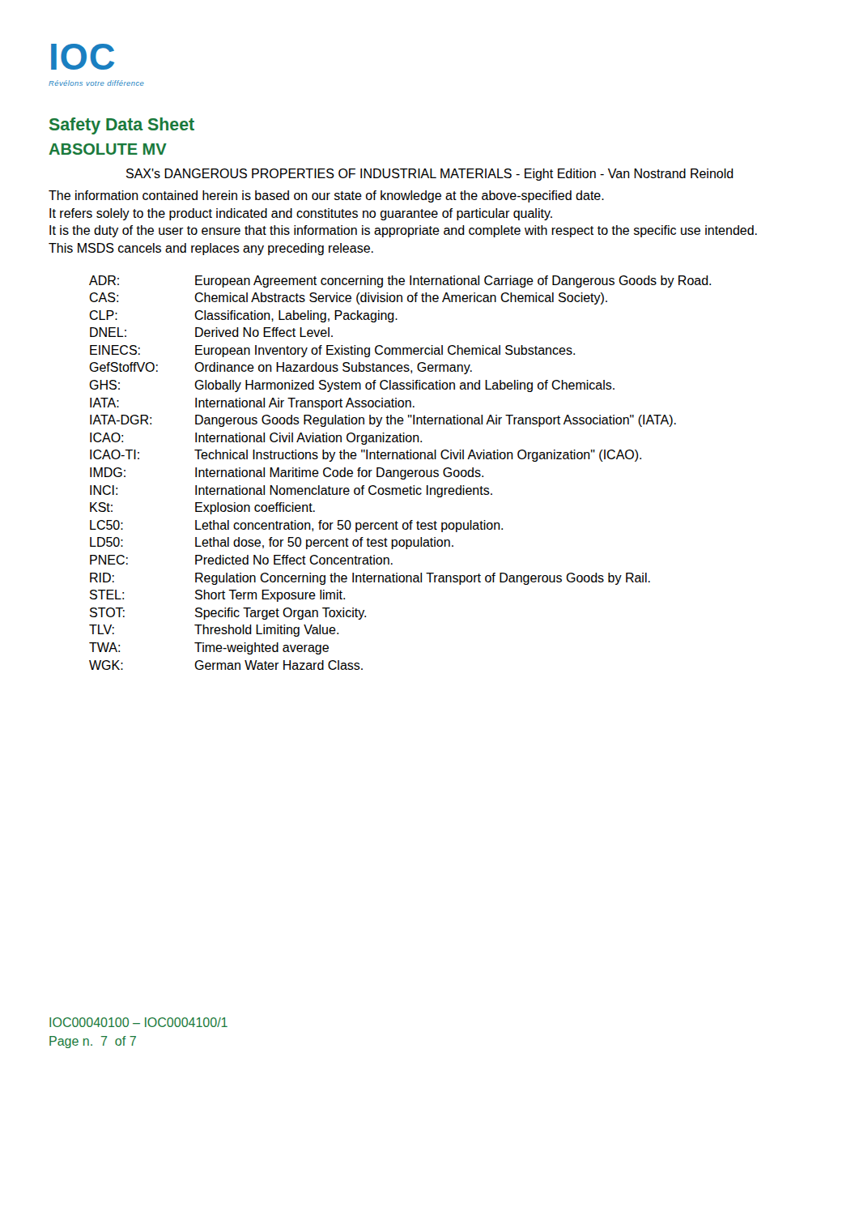IOC
Révélons votre différence
Safety Data Sheet
ABSOLUTE MV
SAX's DANGEROUS PROPERTIES OF INDUSTRIAL MATERIALS - Eight Edition - Van Nostrand Reinold
The information contained herein is based on our state of knowledge at the above-specified date.
It refers solely to the product indicated and constitutes no guarantee of particular quality.
It is the duty of the user to ensure that this information is appropriate and complete with respect to the specific use intended.
This MSDS cancels and replaces any preceding release.
| ADR: | European Agreement concerning the International Carriage of Dangerous Goods by Road. |
| CAS: | Chemical Abstracts Service (division of the American Chemical Society). |
| CLP: | Classification, Labeling, Packaging. |
| DNEL: | Derived No Effect Level. |
| EINECS: | European Inventory of Existing Commercial Chemical Substances. |
| GefStoffVO: | Ordinance on Hazardous Substances, Germany. |
| GHS: | Globally Harmonized System of Classification and Labeling of Chemicals. |
| IATA: | International Air Transport Association. |
| IATA-DGR: | Dangerous Goods Regulation by the "International Air Transport Association" (IATA). |
| ICAO: | International Civil Aviation Organization. |
| ICAO-TI: | Technical Instructions by the "International Civil Aviation Organization" (ICAO). |
| IMDG: | International Maritime Code for Dangerous Goods. |
| INCI: | International Nomenclature of Cosmetic Ingredients. |
| KSt: | Explosion coefficient. |
| LC50: | Lethal concentration, for 50 percent of test population. |
| LD50: | Lethal dose, for 50 percent of test population. |
| PNEC: | Predicted No Effect Concentration. |
| RID: | Regulation Concerning the International Transport of Dangerous Goods by Rail. |
| STEL: | Short Term Exposure limit. |
| STOT: | Specific Target Organ Toxicity. |
| TLV: | Threshold Limiting Value. |
| TWA: | Time-weighted average |
| WGK: | German Water Hazard Class. |
IOC00040100 – IOC0004100/1
Page n. 7 of 7